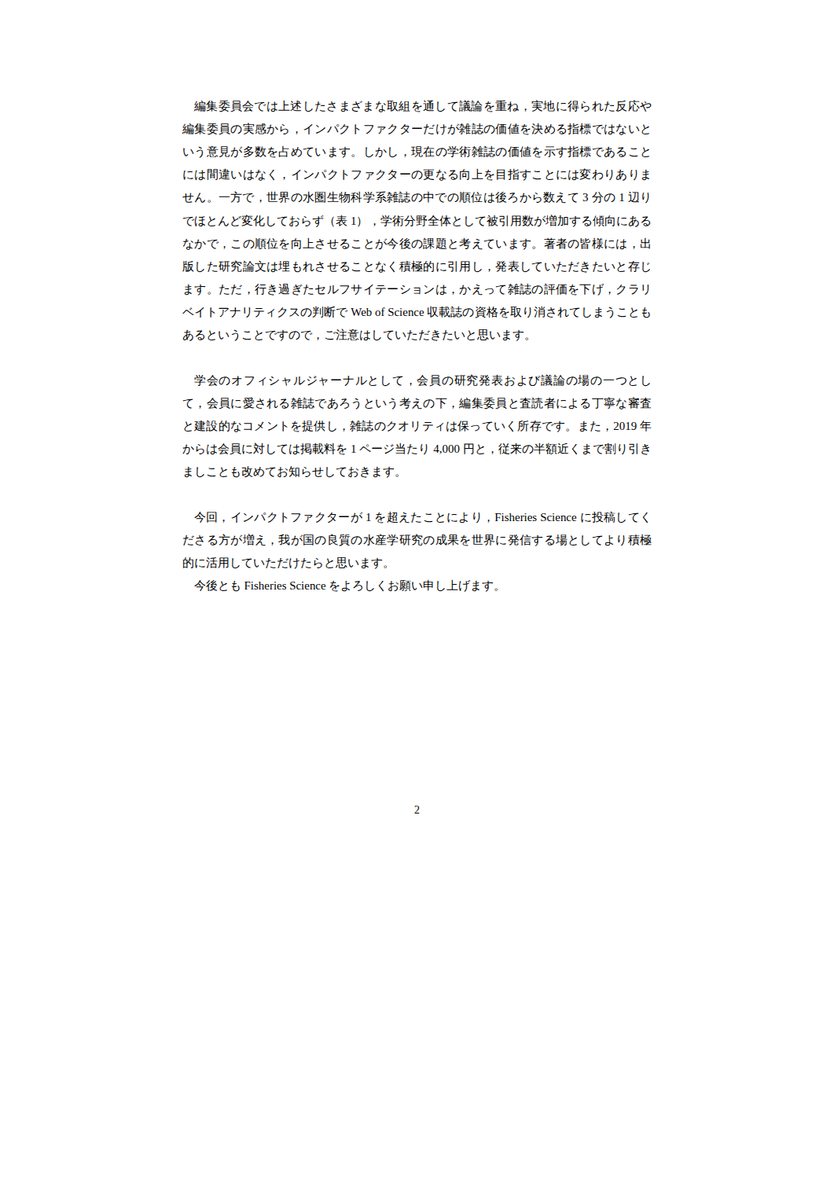編集委員会では上述したさまざまな取組を通して議論を重ね，実地に得られた反応や編集委員の実感から，インパクトファクターだけが雑誌の価値を決める指標ではないという意見が多数を占めています。しかし，現在の学術雑誌の価値を示す指標であることには間違いはなく，インパクトファクターの更なる向上を目指すことには変わりありません。一方で，世界の水圏生物科学系雑誌の中での順位は後ろから数えて 3 分の 1 辺りでほとんど変化しておらず（表 1），学術分野全体として被引用数が増加する傾向にあるなかで，この順位を向上させることが今後の課題と考えています。著者の皆様には，出版した研究論文は埋もれさせることなく積極的に引用し，発表していただきたいと存じます。ただ，行き過ぎたセルフサイテーションは，かえって雑誌の評価を下げ，クラリベイトアナリティクスの判断で Web of Science 収載誌の資格を取り消されてしまうこともあるということですので，ご注意はしていただきたいと思います。
学会のオフィシャルジャーナルとして，会員の研究発表および議論の場の一つとして，会員に愛される雑誌であろうという考えの下，編集委員と査読者による丁寧な審査と建設的なコメントを提供し，雑誌のクオリティは保っていく所存です。また，2019 年からは会員に対しては掲載料を 1 ページ当たり 4,000 円と，従来の半額近くまで割り引きましことも改めてお知らせしておきます。
今回，インパクトファクターが 1 を超えたことにより，Fisheries Science に投稿してくださる方が増え，我が国の良質の水産学研究の成果を世界に発信する場としてより積極的に活用していただけたらと思います。
今後とも Fisheries Science をよろしくお願い申し上げます。
2